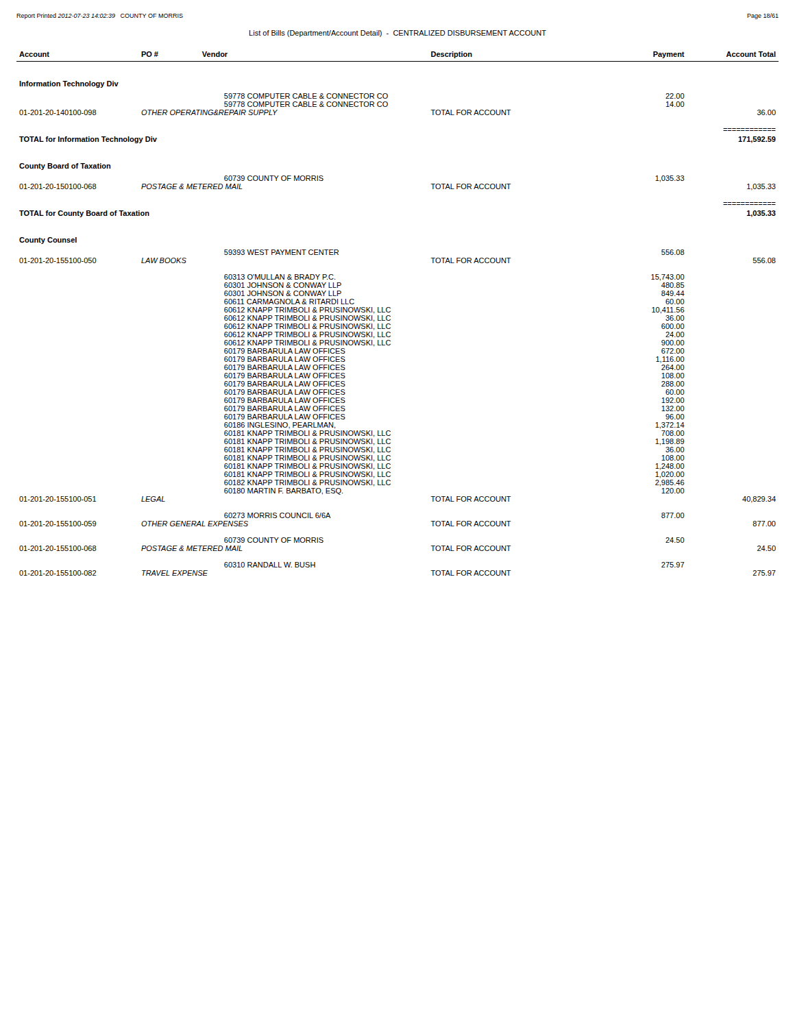Report Printed 2012-07-23 14:02:39 COUNTY OF MORRIS Page 18/61
List of Bills (Department/Account Detail) - CENTRALIZED DISBURSEMENT ACCOUNT
| Account | PO # | Vendor | Description | Payment | Account Total |
| --- | --- | --- | --- | --- | --- |
| Information Technology Div |
| | | 59778 COMPUTER CABLE & CONNECTOR CO | | 22.00 | |
| | | 59778 COMPUTER CABLE & CONNECTOR CO | | 14.00 | |
| 01-201-20-140100-098 | OTHER OPERATING&REPAIR SUPPLY | TOTAL FOR ACCOUNT | | 36.00 |
| | ============ |
| TOTAL for Information Technology Div | | | 171,592.59 |
| County Board of Taxation |
| | | 60739 COUNTY OF MORRIS | | 1,035.33 | |
| 01-201-20-150100-068 | POSTAGE & METERED MAIL | TOTAL FOR ACCOUNT | | 1,035.33 |
| | ============ |
| TOTAL for County Board of Taxation | | | 1,035.33 |
| County Counsel |
| | | 59393 WEST PAYMENT CENTER | | 556.08 | |
| 01-201-20-155100-050 | LAW BOOKS | TOTAL FOR ACCOUNT | | 556.08 |
| | | 60313 O'MULLAN & BRADY P.C. | | 15,743.00 | |
| | | 60301 JOHNSON & CONWAY LLP | | 480.85 | |
| | | 60301 JOHNSON & CONWAY LLP | | 849.44 | |
| | | 60611 CARMAGNOLA & RITARDI LLC | | 60.00 | |
| | | 60612 KNAPP TRIMBOLI & PRUSINOWSKI, LLC | | 10,411.56 | |
| | | 60612 KNAPP TRIMBOLI & PRUSINOWSKI, LLC | | 36.00 | |
| | | 60612 KNAPP TRIMBOLI & PRUSINOWSKI, LLC | | 600.00 | |
| | | 60612 KNAPP TRIMBOLI & PRUSINOWSKI, LLC | | 24.00 | |
| | | 60612 KNAPP TRIMBOLI & PRUSINOWSKI, LLC | | 900.00 | |
| | | 60179 BARBARULA LAW OFFICES | | 672.00 | |
| | | 60179 BARBARULA LAW OFFICES | | 1,116.00 | |
| | | 60179 BARBARULA LAW OFFICES | | 264.00 | |
| | | 60179 BARBARULA LAW OFFICES | | 108.00 | |
| | | 60179 BARBARULA LAW OFFICES | | 288.00 | |
| | | 60179 BARBARULA LAW OFFICES | | 60.00 | |
| | | 60179 BARBARULA LAW OFFICES | | 192.00 | |
| | | 60179 BARBARULA LAW OFFICES | | 132.00 | |
| | | 60179 BARBARULA LAW OFFICES | | 96.00 | |
| | | 60186 INGLESINO, PEARLMAN, | | 1,372.14 | |
| | | 60181 KNAPP TRIMBOLI & PRUSINOWSKI, LLC | | 708.00 | |
| | | 60181 KNAPP TRIMBOLI & PRUSINOWSKI, LLC | | 1,198.89 | |
| | | 60181 KNAPP TRIMBOLI & PRUSINOWSKI, LLC | | 36.00 | |
| | | 60181 KNAPP TRIMBOLI & PRUSINOWSKI, LLC | | 108.00 | |
| | | 60181 KNAPP TRIMBOLI & PRUSINOWSKI, LLC | | 1,248.00 | |
| | | 60181 KNAPP TRIMBOLI & PRUSINOWSKI, LLC | | 1,020.00 | |
| | | 60182 KNAPP TRIMBOLI & PRUSINOWSKI, LLC | | 2,985.46 | |
| | | 60180 MARTIN F. BARBATO, ESQ. | | 120.00 | |
| 01-201-20-155100-051 | LEGAL | TOTAL FOR ACCOUNT | | 40,829.34 |
| | | 60273 MORRIS COUNCIL 6/6A | | 877.00 | |
| 01-201-20-155100-059 | OTHER GENERAL EXPENSES | TOTAL FOR ACCOUNT | | 877.00 |
| | | 60739 COUNTY OF MORRIS | | 24.50 | |
| 01-201-20-155100-068 | POSTAGE & METERED MAIL | TOTAL FOR ACCOUNT | | 24.50 |
| | | 60310 RANDALL W. BUSH | | 275.97 | |
| 01-201-20-155100-082 | TRAVEL EXPENSE | TOTAL FOR ACCOUNT | | 275.97 |